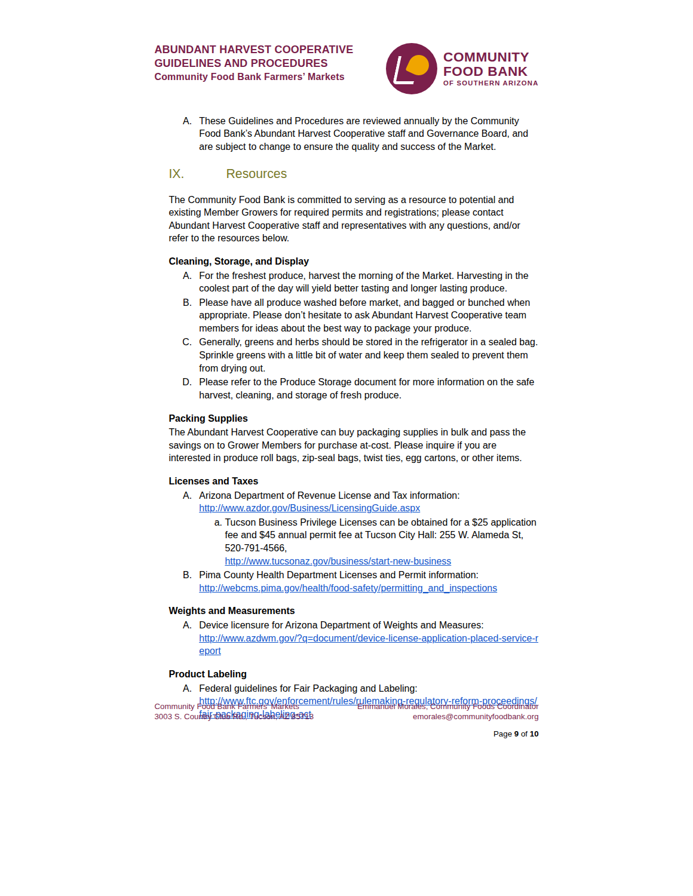ABUNDANT HARVEST COOPERATIVE
GUIDELINES AND PROCEDURES
Community Food Bank Farmers’ Markets
COMMUNITY
FOOD BANK OF SOUTHERN ARIZONA
These Guidelines and Procedures are reviewed annually by the Community Food Bank’s Abundant Harvest Cooperative staff and Governance Board, and are subject to change to ensure the quality and success of the Market.
IX. Resources
The Community Food Bank is committed to serving as a resource to potential and existing Member Growers for required permits and registrations; please contact Abundant Harvest Cooperative staff and representatives with any questions, and/or refer to the resources below.
Cleaning, Storage, and Display
For the freshest produce, harvest the morning of the Market. Harvesting in the coolest part of the day will yield better tasting and longer lasting produce.
Please have all produce washed before market, and bagged or bunched when appropriate. Please don’t hesitate to ask Abundant Harvest Cooperative team members for ideas about the best way to package your produce.
Generally, greens and herbs should be stored in the refrigerator in a sealed bag. Sprinkle greens with a little bit of water and keep them sealed to prevent them from drying out.
Please refer to the Produce Storage document for more information on the safe harvest, cleaning, and storage of fresh produce.
Packing Supplies
The Abundant Harvest Cooperative can buy packaging supplies in bulk and pass the savings on to Grower Members for purchase at-cost. Please inquire if you are interested in produce roll bags, zip-seal bags, twist ties, egg cartons, or other items.
Licenses and Taxes
Arizona Department of Revenue License and Tax information:
http://www.azdor.gov/Business/LicensingGuide.aspx
Tucson Business Privilege Licenses can be obtained for a $25 application fee and $45 annual permit fee at Tucson City Hall: 255 W. Alameda St, 520-791-4566,
http://www.tucsonaz.gov/business/start-new-business
Pima County Health Department Licenses and Permit information:
http://webcms.pima.gov/health/food-safety/permitting_and_inspections
Weights and Measurements
Device licensure for Arizona Department of Weights and Measures:
http://www.azdwm.gov/?q=document/device-license-application-placed-service-report
Product Labeling
Federal guidelines for Fair Packaging and Labeling:
http://www.ftc.gov/enforcement/rules/rulemaking-regulatory-reform-proceedings/fair-packaging-labeling-act
Community Food Bank Farmers’ Markets
Emmanuel Morales, Community Foods Coordinator
3003 S. Country Club Rd., Tucson, AZ 85713
emorales@communityfoodbank.org
Page 9 of 10